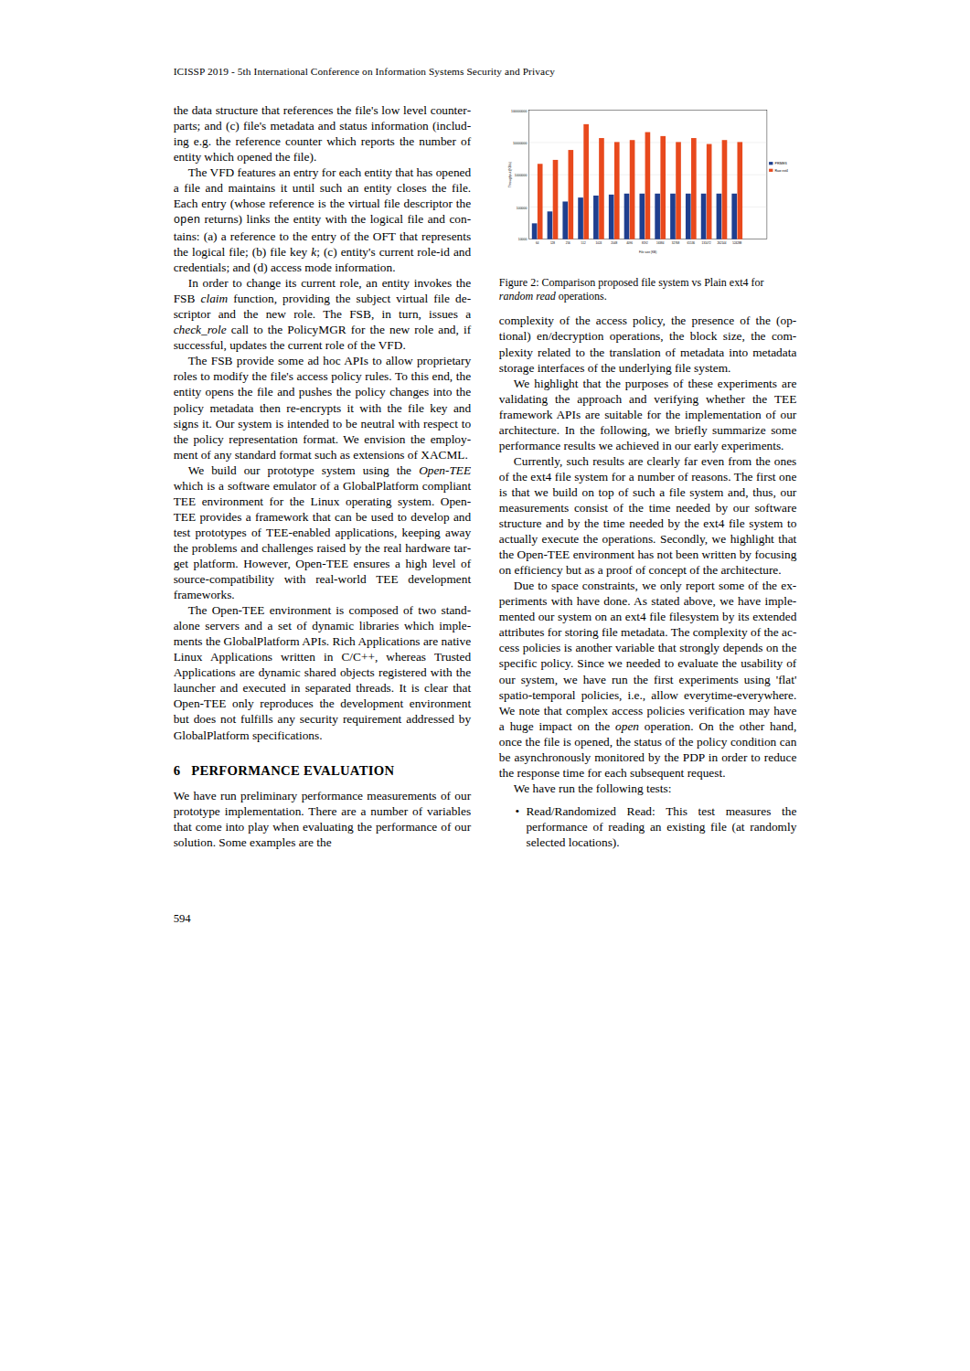ICISSP 2019 - 5th International Conference on Information Systems Security and Privacy
the data structure that references the file's low level counterparts; and (c) file's metadata and status information (including e.g. the reference counter which reports the number of entity which opened the file).
The VFD features an entry for each entity that has opened a file and maintains it until such an entity closes the file. Each entry (whose reference is the virtual file descriptor the open returns) links the entity with the logical file and contains: (a) a reference to the entry of the OFT that represents the logical file; (b) file key k; (c) entity's current role-id and credentials; and (d) access mode information.
In order to change its current role, an entity invokes the FSB claim function, providing the subject virtual file descriptor and the new role. The FSB, in turn, issues a check_role call to the PolicyMGR for the new role and, if successful, updates the current role of the VFD.
The FSB provide some ad hoc APIs to allow proprietary roles to modify the file's access policy rules. To this end, the entity opens the file and pushes the policy changes into the policy metadata then re-encrypts it with the file key and signs it. Our system is intended to be neutral with respect to the policy representation format. We envision the employment of any standard format such as extensions of XACML.
We build our prototype system using the Open-TEE which is a software emulator of a GlobalPlatform compliant TEE environment for the Linux operating system. Open-TEE provides a framework that can be used to develop and test prototypes of TEE-enabled applications, keeping away the problems and challenges raised by the real hardware target platform. However, Open-TEE ensures a high level of source-compatibility with real-world TEE development frameworks.
The Open-TEE environment is composed of two stand-alone servers and a set of dynamic libraries which implements the GlobalPlatform APIs. Rich Applications are native Linux Applications written in C/C++, whereas Trusted Applications are dynamic shared objects registered with the launcher and executed in separated threads. It is clear that Open-TEE only reproduces the development environment but does not fulfills any security requirement addressed by GlobalPlatform specifications.
6 PERFORMANCE EVALUATION
We have run preliminary performance measurements of our prototype implementation. There are a number of variables that come into play when evaluating the performance of our solution. Some examples are the
100000000 10000000 1000000 100000 10000 Throughput (KB/s) 64 128 256 512 1024 2048 4096 8192 16384 32768 65536 131072 262144 524288 File size (KB) PRIMES Raw ext4
Figure 2: Comparison proposed file system vs Plain ext4 for random read operations.
complexity of the access policy, the presence of the (optional) en/decryption operations, the block size, the complexity related to the translation of metadata into metadata storage interfaces of the underlying file system.
We highlight that the purposes of these experiments are validating the approach and verifying whether the TEE framework APIs are suitable for the implementation of our architecture. In the following, we briefly summarize some performance results we achieved in our early experiments.
Currently, such results are clearly far even from the ones of the ext4 file system for a number of reasons. The first one is that we build on top of such a file system and, thus, our measurements consist of the time needed by our software structure and by the time needed by the ext4 file system to actually execute the operations. Secondly, we highlight that the Open-TEE environment has not been written by focusing on efficiency but as a proof of concept of the architecture.
Due to space constraints, we only report some of the experiments with have done. As stated above, we have implemented our system on an ext4 file filesystem by its extended attributes for storing file metadata. The complexity of the access policies is another variable that strongly depends on the specific policy. Since we needed to evaluate the usability of our system, we have run the first experiments using 'flat' spatio-temporal policies, i.e., allow everytime-everywhere. We note that complex access policies verification may have a huge impact on the open operation. On the other hand, once the file is opened, the status of the policy condition can be asynchronously monitored by the PDP in order to reduce the response time for each subsequent request.
We have run the following tests:
Read/Randomized Read: This test measures the performance of reading an existing file (at randomly selected locations).
594